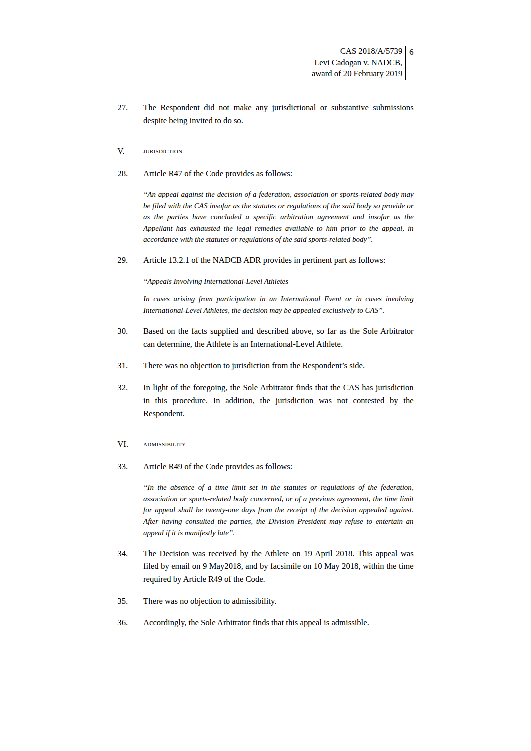CAS 2018/A/5739
Levi Cadogan v. NADCB,
award of 20 February 2019
6
27.
The Respondent did not make any jurisdictional or substantive submissions despite being invited to do so.
V.
jurisdiction
28.
Article R47 of the Code provides as follows:
“An appeal against the decision of a federation, association or sports-related body may be filed with the CAS insofar as the statutes or regulations of the said body so provide or as the parties have concluded a specific arbitration agreement and insofar as the Appellant has exhausted the legal remedies available to him prior to the appeal, in accordance with the statutes or regulations of the said sports-related body”.
29.
Article 13.2.1 of the NADCB ADR provides in pertinent part as follows:
“Appeals Involving International-Level Athletes
In cases arising from participation in an International Event or in cases involving International-Level Athletes, the decision may be appealed exclusively to CAS”.
30.
Based on the facts supplied and described above, so far as the Sole Arbitrator can determine, the Athlete is an International-Level Athlete.
31.
There was no objection to jurisdiction from the Respondent’s side.
32.
In light of the foregoing, the Sole Arbitrator finds that the CAS has jurisdiction in this procedure. In addition, the jurisdiction was not contested by the Respondent.
VI.
admissibility
33.
Article R49 of the Code provides as follows:
“In the absence of a time limit set in the statutes or regulations of the federation, association or sports-related body concerned, or of a previous agreement, the time limit for appeal shall be twenty-one days from the receipt of the decision appealed against. After having consulted the parties, the Division President may refuse to entertain an appeal if it is manifestly late”.
34.
The Decision was received by the Athlete on 19 April 2018. This appeal was filed by email on 9 May2018, and by facsimile on 10 May 2018, within the time required by Article R49 of the Code.
35.
There was no objection to admissibility.
36.
Accordingly, the Sole Arbitrator finds that this appeal is admissible.